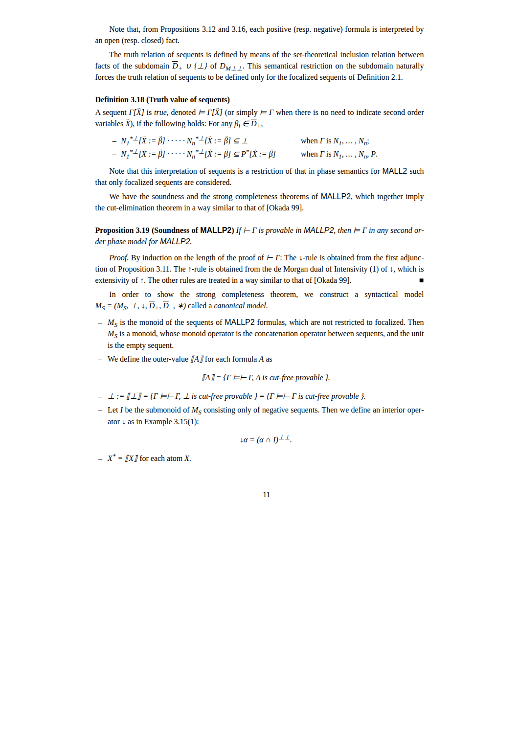Note that, from Propositions 3.12 and 3.16, each positive (resp. negative) formula is interpreted by an open (resp. closed) fact.
The truth relation of sequents is defined by means of the set-theoretical inclusion relation between facts of the subdomain D+ ∪ {⊥} of DM⊥⊥. This semantical restriction on the subdomain naturally forces the truth relation of sequents to be defined only for the focalized sequents of Definition 2.1.
Definition 3.18 (Truth value of sequents)
A sequent Γ[X] is true, denoted ⊨ Γ[X] (or simply ⊨ Γ when there is no need to indicate second order variables X), if the following holds: For any βi ∈ D+,
– N1*⊥[X := β] · · · · · Nn*⊥[X := β] ⊆ ⊥ when Γ is N1, … , Nn;
– N1*⊥[X := β] · · · · · Nn*⊥[X := β] ⊆ P*[X := β] when Γ is N1, … , Nn, P.
Note that this interpretation of sequents is a restriction of that in phase semantics for MALL2 such that only focalized sequents are considered.
We have the soundness and the strong completeness theorems of MALLP2, which together imply the cut-elimination theorem in a way similar to that of [Okada 99].
Proposition 3.19 (Soundness of MALLP2) If ⊢ Γ is provable in MALLP2, then ⊨ Γ in any second order phase model for MALLP2.
Proof. By induction on the length of the proof of ⊢ Γ: The ↓-rule is obtained from the first adjunction of Proposition 3.11. The ↑-rule is obtained from the de Morgan dual of Intensivity (1) of ↓, which is extensivity of ↑. The other rules are treated in a way similar to that of [Okada 99]. ■
In order to show the strong completeness theorem, we construct a syntactical model MS = (MS, ⊥, ↓, D+, D−, ∗) called a canonical model.
MS is the monoid of the sequents of MALLP2 formulas, which are not restricted to focalized. Then MS is a monoid, whose monoid operator is the concatenation operator between sequents, and the unit is the empty sequent.
We define the outer-value ⟦A⟧ for each formula A as
⟦A⟧ = {Γ ⊨⊢ Γ, A is cut-free provable }.
⊥ := ⟦⊥⟧ = {Γ ⊨⊢ Γ, ⊥ is cut-free provable } = {Γ ⊨⊢ Γ is cut-free provable }.
Let I be the submonoid of MS consisting only of negative sequents. Then we define an interior operator ↓ as in Example 3.15(1):
↓α = (α ∩ I)⊥⊥.
X* = ⟦X⟧ for each atom X.
11